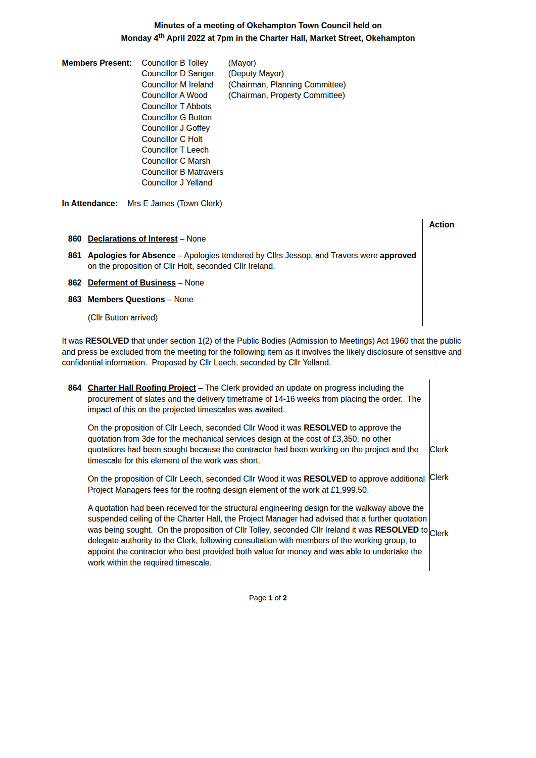Minutes of a meeting of Okehampton Town Council held on
Monday 4th April 2022 at 7pm in the Charter Hall, Market Street, Okehampton
| Members Present: | Councillor B Tolley Councillor D Sanger Councillor M Ireland Councillor A Wood Councillor T Abbots Councillor G Button Councillor J Goffey Councillor C Holt Councillor T Leech Councillor C Marsh Councillor B Matravers Councillor J Yelland | (Mayor) (Deputy Mayor) (Chairman, Planning Committee) (Chairman, Property Committee) |
| In Attendance: | Mrs E James (Town Clerk) |
| | | Action |
| --- | --- | --- |
| 860 | Declarations of Interest – None | |
| 861 | Apologies for Absence – Apologies tendered by Cllrs Jessop, and Travers were approved on the proposition of Cllr Holt, seconded Cllr Ireland. | |
| 862 | Deferment of Business – None | |
| 863 | Members Questions – None (Cllr Button arrived) | |
It was RESOLVED that under section 1(2) of the Public Bodies (Admission to Meetings) Act 1960 that the public and press be excluded from the meeting for the following item as it involves the likely disclosure of sensitive and confidential information. Proposed by Cllr Leech, seconded by Cllr Yelland.
| 864 | Charter Hall Roofing Project – The Clerk provided an update on progress including the procurement of slates and the delivery timeframe of 14-16 weeks from placing the order. The impact of this on the projected timescales was awaited. On the proposition of Cllr Leech, seconded Cllr Wood it was RESOLVED to approve the quotation from 3de for the mechanical services design at the cost of £3,350, no other quotations had been sought because the contractor had been working on the project and the timescale for this element of the work was short. On the proposition of Cllr Leech, seconded Cllr Wood it was RESOLVED to approve additional Project Managers fees for the roofing design element of the work at £1,999.50. A quotation had been received for the structural engineering design for the walkway above the suspended ceiling of the Charter Hall, the Project Manager had advised that a further quotation was being sought. On the proposition of Cllr Tolley, seconded Cllr Ireland it was RESOLVED to delegate authority to the Clerk, following consultation with members of the working group, to appoint the contractor who best provided both value for money and was able to undertake the work within the required timescale. | Clerk Clerk Clerk |
Page 1 of 2